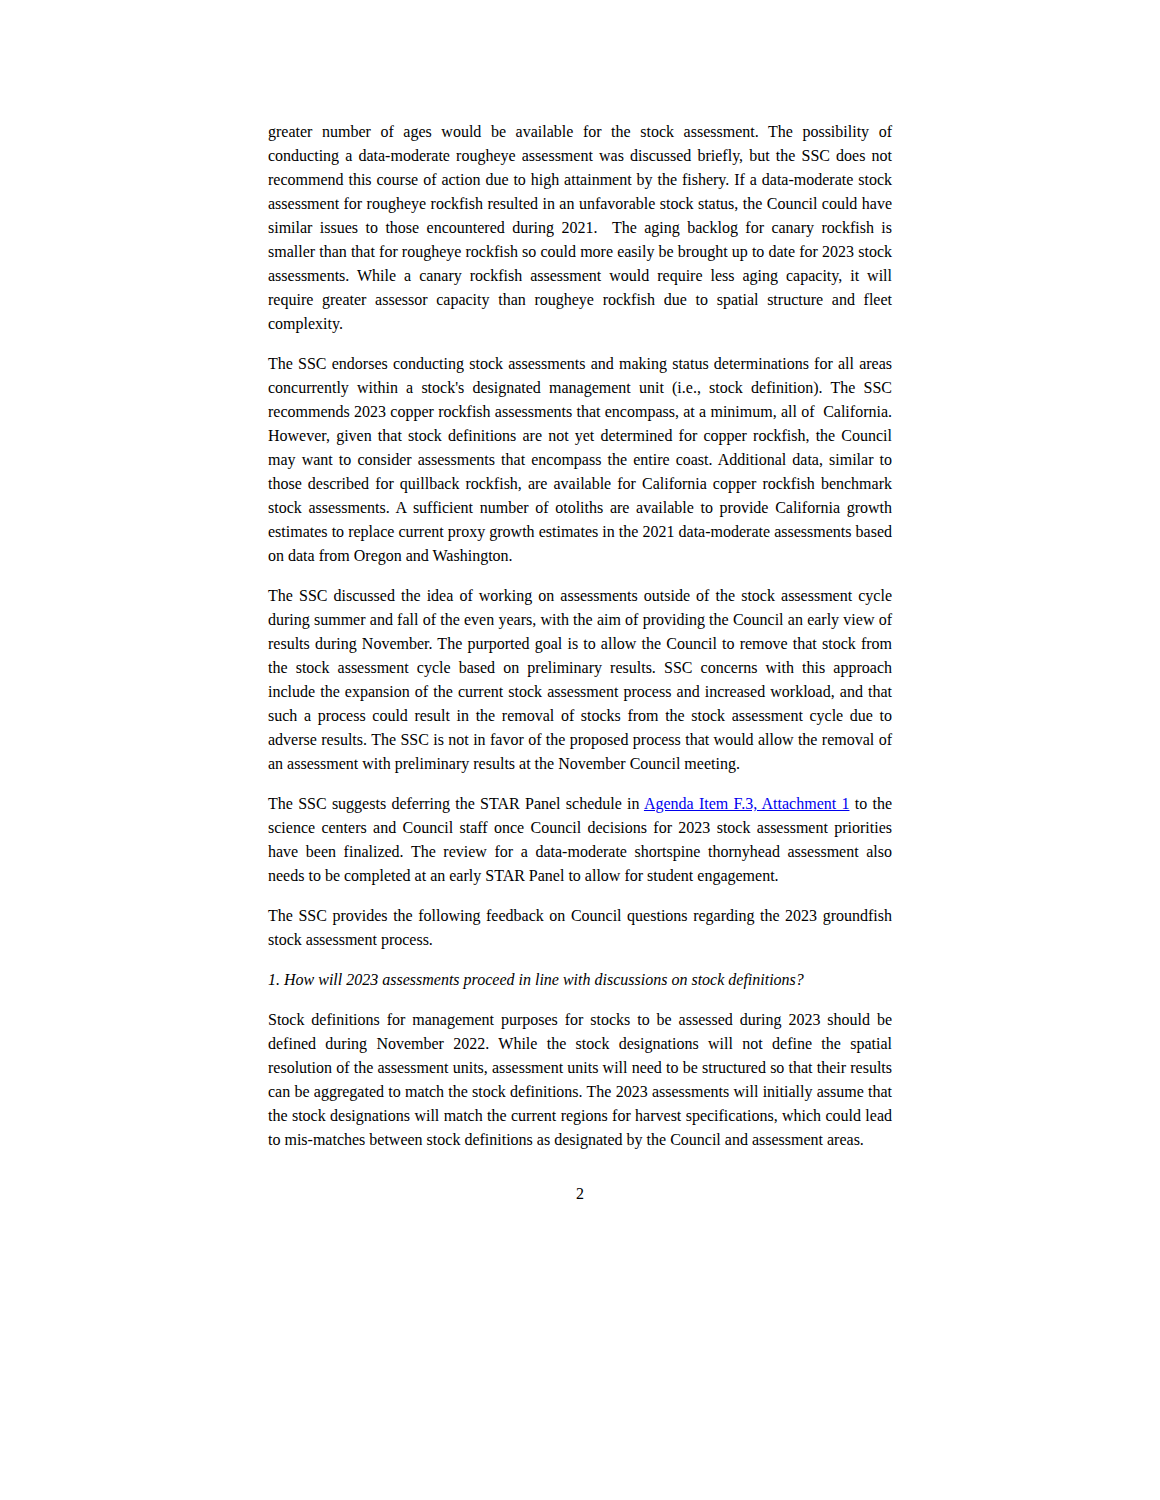greater number of ages would be available for the stock assessment. The possibility of conducting a data-moderate rougheye assessment was discussed briefly, but the SSC does not recommend this course of action due to high attainment by the fishery. If a data-moderate stock assessment for rougheye rockfish resulted in an unfavorable stock status, the Council could have similar issues to those encountered during 2021. The aging backlog for canary rockfish is smaller than that for rougheye rockfish so could more easily be brought up to date for 2023 stock assessments. While a canary rockfish assessment would require less aging capacity, it will require greater assessor capacity than rougheye rockfish due to spatial structure and fleet complexity.
The SSC endorses conducting stock assessments and making status determinations for all areas concurrently within a stock's designated management unit (i.e., stock definition). The SSC recommends 2023 copper rockfish assessments that encompass, at a minimum, all of California. However, given that stock definitions are not yet determined for copper rockfish, the Council may want to consider assessments that encompass the entire coast. Additional data, similar to those described for quillback rockfish, are available for California copper rockfish benchmark stock assessments. A sufficient number of otoliths are available to provide California growth estimates to replace current proxy growth estimates in the 2021 data-moderate assessments based on data from Oregon and Washington.
The SSC discussed the idea of working on assessments outside of the stock assessment cycle during summer and fall of the even years, with the aim of providing the Council an early view of results during November. The purported goal is to allow the Council to remove that stock from the stock assessment cycle based on preliminary results. SSC concerns with this approach include the expansion of the current stock assessment process and increased workload, and that such a process could result in the removal of stocks from the stock assessment cycle due to adverse results. The SSC is not in favor of the proposed process that would allow the removal of an assessment with preliminary results at the November Council meeting.
The SSC suggests deferring the STAR Panel schedule in Agenda Item F.3, Attachment 1 to the science centers and Council staff once Council decisions for 2023 stock assessment priorities have been finalized. The review for a data-moderate shortspine thornyhead assessment also needs to be completed at an early STAR Panel to allow for student engagement.
The SSC provides the following feedback on Council questions regarding the 2023 groundfish stock assessment process.
1. How will 2023 assessments proceed in line with discussions on stock definitions?
Stock definitions for management purposes for stocks to be assessed during 2023 should be defined during November 2022. While the stock designations will not define the spatial resolution of the assessment units, assessment units will need to be structured so that their results can be aggregated to match the stock definitions. The 2023 assessments will initially assume that the stock designations will match the current regions for harvest specifications, which could lead to mis-matches between stock definitions as designated by the Council and assessment areas.
2